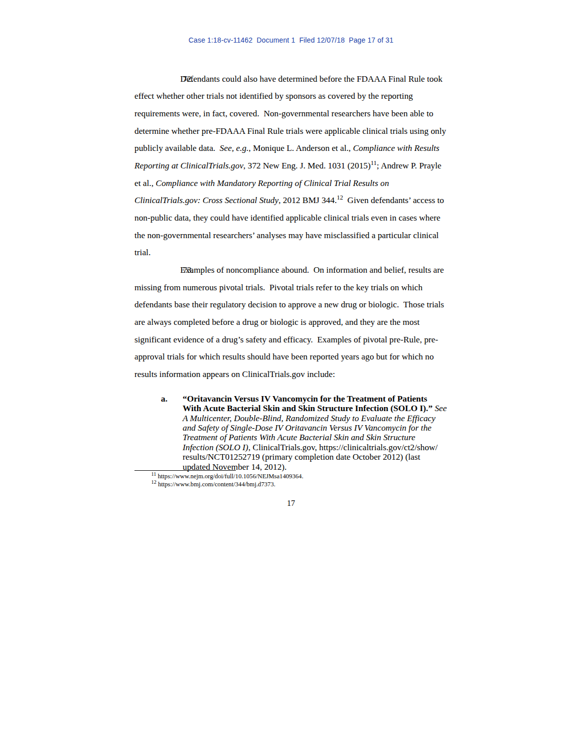Case 1:18-cv-11462 Document 1 Filed 12/07/18 Page 17 of 31
72. Defendants could also have determined before the FDAAA Final Rule took effect whether other trials not identified by sponsors as covered by the reporting requirements were, in fact, covered. Non-governmental researchers have been able to determine whether pre-FDAAA Final Rule trials were applicable clinical trials using only publicly available data. See, e.g., Monique L. Anderson et al., Compliance with Results Reporting at ClinicalTrials.gov, 372 New Eng. J. Med. 1031 (2015)11; Andrew P. Prayle et al., Compliance with Mandatory Reporting of Clinical Trial Results on ClinicalTrials.gov: Cross Sectional Study, 2012 BMJ 344.12 Given defendants’ access to non-public data, they could have identified applicable clinical trials even in cases where the non-governmental researchers’ analyses may have misclassified a particular clinical trial.
73. Examples of noncompliance abound. On information and belief, results are missing from numerous pivotal trials. Pivotal trials refer to the key trials on which defendants base their regulatory decision to approve a new drug or biologic. Those trials are always completed before a drug or biologic is approved, and they are the most significant evidence of a drug’s safety and efficacy. Examples of pivotal pre-Rule, pre-approval trials for which results should have been reported years ago but for which no results information appears on ClinicalTrials.gov include:
a. “Oritavancin Versus IV Vancomycin for the Treatment of Patients With Acute Bacterial Skin and Skin Structure Infection (SOLO I).” See A Multicenter, Double-Blind, Randomized Study to Evaluate the Efficacy and Safety of Single-Dose IV Oritavancin Versus IV Vancomycin for the Treatment of Patients With Acute Bacterial Skin and Skin Structure Infection (SOLO I), ClinicalTrials.gov, https://clinicaltrials.gov/ct2/show/ results/NCT01252719 (primary completion date October 2012) (last updated November 14, 2012).
11 https://www.nejm.org/doi/full/10.1056/NEJMsa1409364.
12 https://www.bmj.com/content/344/bmj.d7373.
17